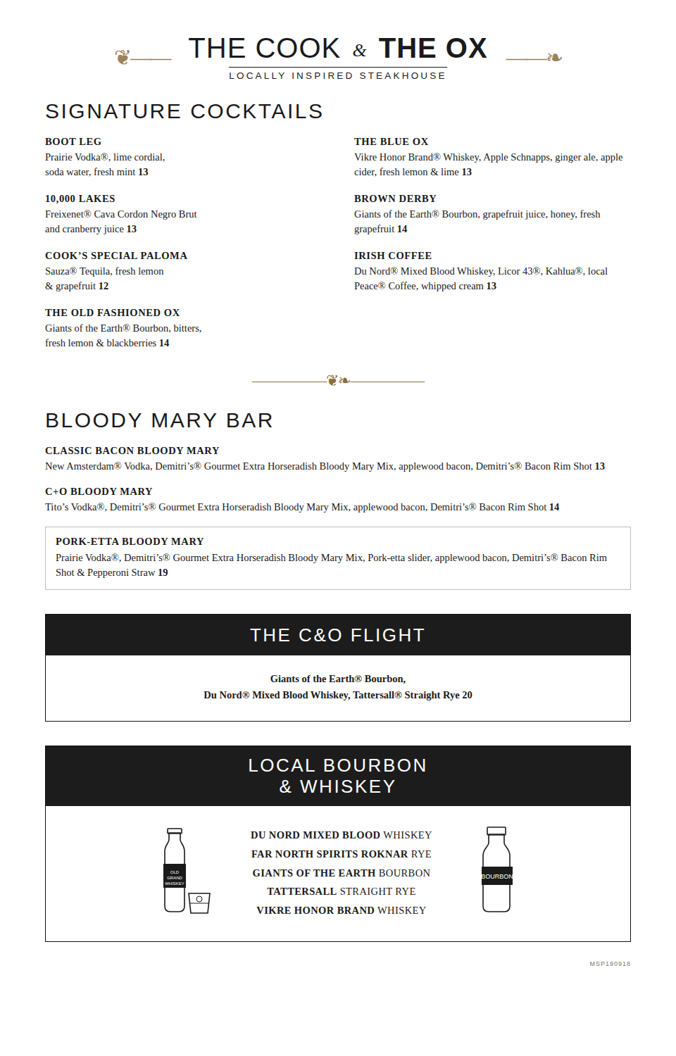THE COOK & THE OX
LOCALLY INSPIRED STEAKHOUSE
Signature Cocktails
Boot Leg
Prairie Vodka®, lime cordial,
soda water, fresh mint 13
10,000 Lakes
Freixenet® Cava Cordon Negro Brut
and cranberry juice 13
Cook’s Special Paloma
Sauza® Tequila, fresh lemon
& grapefruit 12
The Old Fashioned Ox
Giants of the Earth® Bourbon, bitters,
fresh lemon & blackberries 14
The Blue Ox
Vikre Honor Brand® Whiskey, Apple Schnapps, ginger ale, apple cider, fresh lemon & lime 13
Brown Derby
Giants of the Earth® Bourbon, grapefruit juice, honey, fresh grapefruit 14
Irish Coffee
Du Nord® Mixed Blood Whiskey, Licor 43®, Kahlua®, local Peace® Coffee, whipped cream 13
Bloody Mary Bar
Classic Bacon Bloody Mary
New Amsterdam® Vodka, Demitri’s® Gourmet Extra Horseradish Bloody Mary Mix, applewood bacon, Demitri’s® Bacon Rim Shot 13
C+O Bloody Mary
Tito’s Vodka®, Demitri’s® Gourmet Extra Horseradish Bloody Mary Mix, applewood bacon, Demitri’s® Bacon Rim Shot 14
Pork-etta Bloody Mary
Prairie Vodka®, Demitri’s® Gourmet Extra Horseradish Bloody Mary Mix, Pork-etta slider, applewood bacon, Demitri’s® Bacon Rim Shot & Pepperoni Straw 19
The C&O Flight
Giants of the Earth® Bourbon,
Du Nord® Mixed Blood Whiskey, Tattersall® Straight Rye 20
Local Bourbon
& Whiskey
OLD GRAND WHISKEY
Du Nord Mixed Blood Whiskey
Far North Spirits Roknar Rye
Giants of the Earth Bourbon
Tattersall Straight Rye
Vikre Honor Brand Whiskey
BOURBON
MSP190918